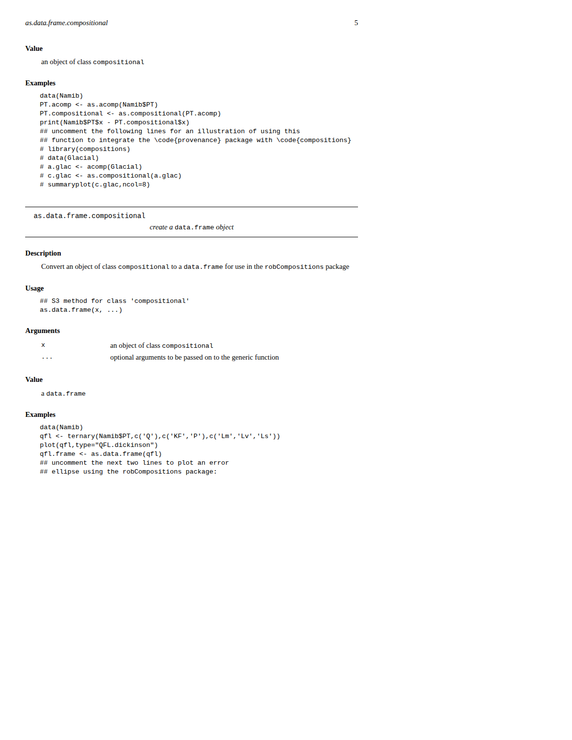as.data.frame.compositional 5
Value
an object of class compositional
Examples
data(Namib)
PT.acomp <- as.acomp(Namib$PT)
PT.compositional <- as.compositional(PT.acomp)
print(Namib$PT$x - PT.compositional$x)
## uncomment the following lines for an illustration of using this
## function to integrate the \code{provenance} package with \code{compositions}
# library(compositions)
# data(Glacial)
# a.glac <- acomp(Glacial)
# c.glac <- as.compositional(a.glac)
# summaryplot(c.glac,ncol=8)
as.data.frame.compositional
create a data.frame object
Description
Convert an object of class compositional to a data.frame for use in the robCompositions package
Usage
## S3 method for class 'compositional'
as.data.frame(x, ...)
Arguments
| x | an object of class compositional |
| ... | optional arguments to be passed on to the generic function |
Value
a data.frame
Examples
data(Namib)
qfl <- ternary(Namib$PT,c('Q'),c('KF','P'),c('Lm','Lv','Ls'))
plot(qfl,type="QFL.dickinson")
qfl.frame <- as.data.frame(qfl)
## uncomment the next two lines to plot an error
## ellipse using the robCompositions package: